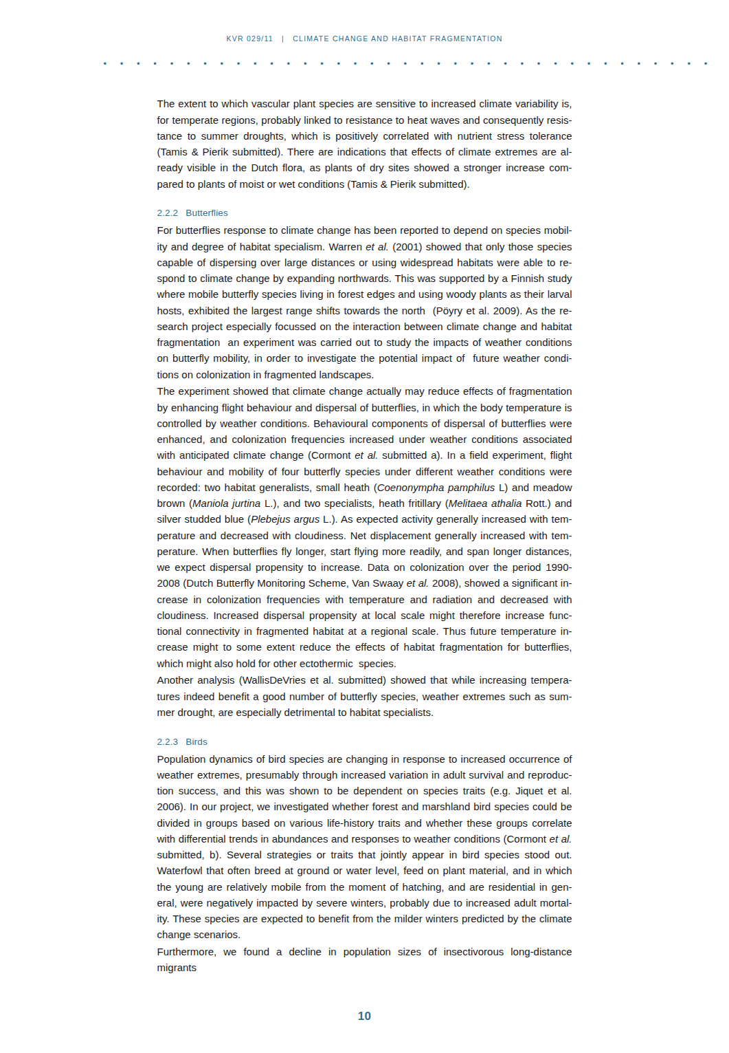KVR 029/11 | Climate change and habitat fragmentation
• • • • • • • • • • • • • • • • • • • • • • • • • • • • • • • • • • • • •
The extent to which vascular plant species are sensitive to increased climate variability is, for temperate regions, probably linked to resistance to heat waves and consequently resistance to summer droughts, which is positively correlated with nutrient stress tolerance (Tamis & Pierik submitted). There are indications that effects of climate extremes are already visible in the Dutch flora, as plants of dry sites showed a stronger increase compared to plants of moist or wet conditions (Tamis & Pierik submitted).
2.2.2 Butterflies
For butterflies response to climate change has been reported to depend on species mobility and degree of habitat specialism. Warren et al. (2001) showed that only those species capable of dispersing over large distances or using widespread habitats were able to respond to climate change by expanding northwards. This was supported by a Finnish study where mobile butterfly species living in forest edges and using woody plants as their larval hosts, exhibited the largest range shifts towards the north (Pöyry et al. 2009). As the research project especially focussed on the interaction between climate change and habitat fragmentation an experiment was carried out to study the impacts of weather conditions on butterfly mobility, in order to investigate the potential impact of future weather conditions on colonization in fragmented landscapes.
The experiment showed that climate change actually may reduce effects of fragmentation by enhancing flight behaviour and dispersal of butterflies, in which the body temperature is controlled by weather conditions. Behavioural components of dispersal of butterflies were enhanced, and colonization frequencies increased under weather conditions associated with anticipated climate change (Cormont et al. submitted a). In a field experiment, flight behaviour and mobility of four butterfly species under different weather conditions were recorded: two habitat generalists, small heath (Coenonympha pamphilus L) and meadow brown (Maniola jurtina L.), and two specialists, heath fritillary (Melitaea athalia Rott.) and silver studded blue (Plebejus argus L.). As expected activity generally increased with temperature and decreased with cloudiness. Net displacement generally increased with temperature. When butterflies fly longer, start flying more readily, and span longer distances, we expect dispersal propensity to increase. Data on colonization over the period 1990-2008 (Dutch Butterfly Monitoring Scheme, Van Swaay et al. 2008), showed a significant increase in colonization frequencies with temperature and radiation and decreased with cloudiness. Increased dispersal propensity at local scale might therefore increase functional connectivity in fragmented habitat at a regional scale. Thus future temperature increase might to some extent reduce the effects of habitat fragmentation for butterflies, which might also hold for other ectothermic species.
Another analysis (WallisDeVries et al. submitted) showed that while increasing temperatures indeed benefit a good number of butterfly species, weather extremes such as summer drought, are especially detrimental to habitat specialists.
2.2.3 Birds
Population dynamics of bird species are changing in response to increased occurrence of weather extremes, presumably through increased variation in adult survival and reproduction success, and this was shown to be dependent on species traits (e.g. Jiquet et al. 2006). In our project, we investigated whether forest and marshland bird species could be divided in groups based on various life-history traits and whether these groups correlate with differential trends in abundances and responses to weather conditions (Cormont et al. submitted, b). Several strategies or traits that jointly appear in bird species stood out. Waterfowl that often breed at ground or water level, feed on plant material, and in which the young are relatively mobile from the moment of hatching, and are residential in general, were negatively impacted by severe winters, probably due to increased adult mortality. These species are expected to benefit from the milder winters predicted by the climate change scenarios.
Furthermore, we found a decline in population sizes of insectivorous long-distance migrants
10